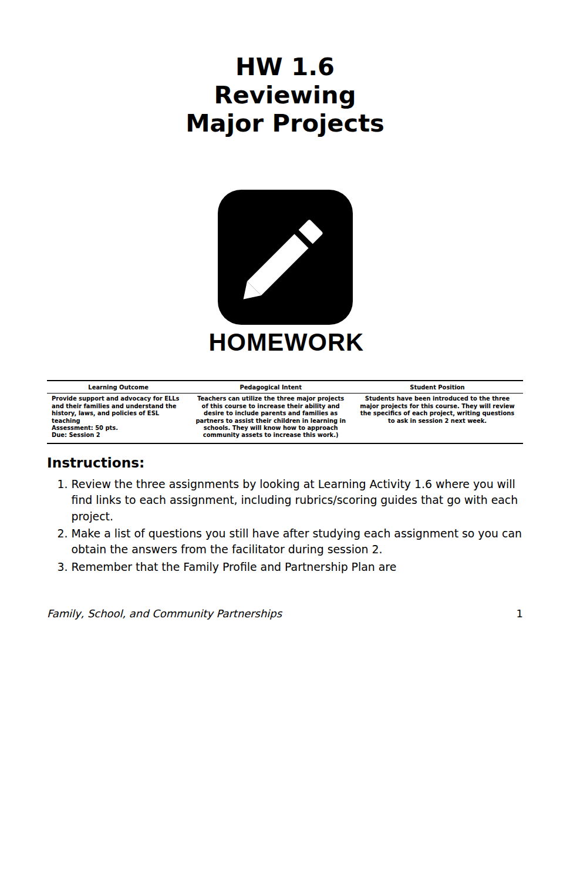HW 1.6 Reviewing Major Projects
HOMEWORK
| Learning Outcome | Pedagogical Intent | Student Position |
| --- | --- | --- |
| Provide support and advocacy for ELLs and their families and understand the history, laws, and policies of ESL teaching Assessment: 50 pts. Due: Session 2 | Teachers can utilize the three major projects of this course to increase their ability and desire to include parents and families as partners to assist their children in learning in schools. They will know how to approach community assets to increase this work.) | Students have been introduced to the three major projects for this course. They will review the specifics of each project, writing questions to ask in session 2 next week. |
Instructions:
Review the three assignments by looking at Learning Activity 1.6 where you will find links to each assignment, including rubrics/scoring guides that go with each project.
Make a list of questions you still have after studying each assignment so you can obtain the answers from the facilitator during session 2.
Remember that the Family Profile and Partnership Plan are
Family, School, and Community Partnerships 1